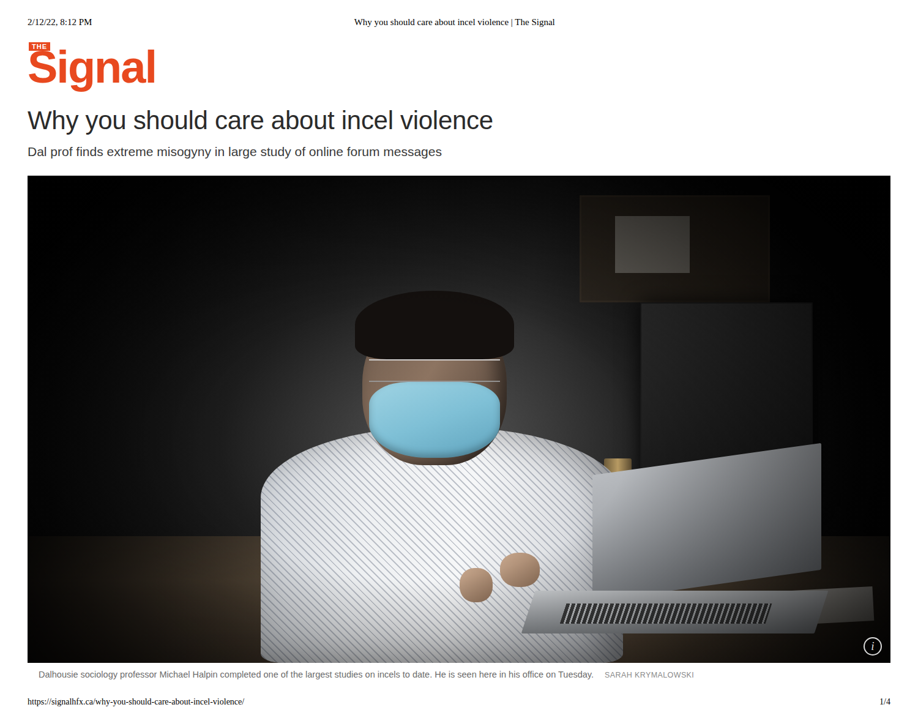2/12/22, 8:12 PM Why you should care about incel violence | The Signal
The Signal
Why you should care about incel violence
Dal prof finds extreme misogyny in large study of online forum messages
i
Dalhousie sociology professor Michael Halpin completed one of the largest studies on incels to date. He is seen here in his office on Tuesday. Sarah Krymalowski
https://signalhfx.ca/why-you-should-care-about-incel-violence/ 1/4